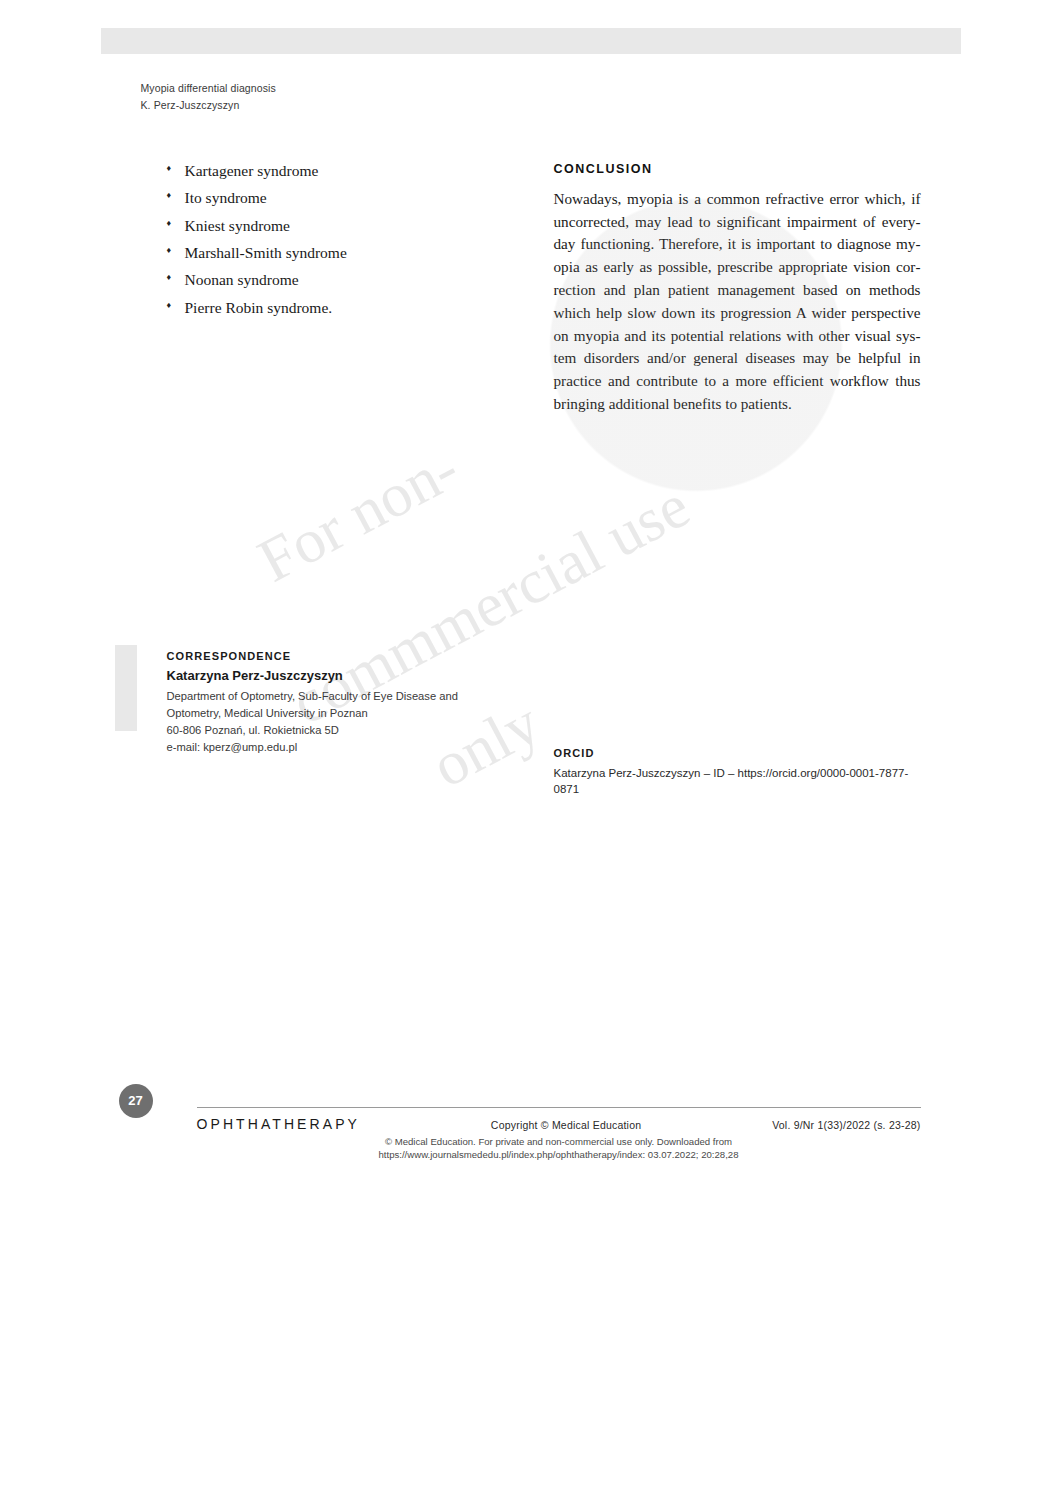Myopia differential diagnosis K. Perz-Juszczyszyn
For non-
commmercial use
only
Kartagener syndrome
Ito syndrome
Kniest syndrome
Marshall-Smith syndrome
Noonan syndrome
Pierre Robin syndrome.
CORRESPONDENCE
Katarzyna Perz-Juszczyszyn
Department of Optometry, Sub-Faculty of Eye Disease and
Optometry, Medical University in Poznan
60-806 Poznań, ul. Rokietnicka 5D
e-mail: kperz@ump.edu.pl
CONCLUSION
Nowadays, myopia is a common refractive error which, if uncorrected, may lead to significant impairment of everyday functioning. Therefore, it is important to diagnose myopia as early as possible, prescribe appropriate vision correction and plan patient management based on methods which help slow down its progression A wider perspective on myopia and its potential relations with other visual system disorders and/or general diseases may be helpful in practice and contribute to a more efficient workflow thus bringing additional benefits to patients.
ORCID
Katarzyna Perz-Juszczyszyn – ID – https://orcid.org/0000-0001-7877-0871
27
OPHTHATHERAPY
Copyright © Medical Education
Vol. 9/Nr 1(33)/2022 (s. 23-28)
© Medical Education. For private and non-commercial use only. Downloaded from
https://www.journalsmededu.pl/index.php/ophthatherapy/index: 03.07.2022; 20:28,28